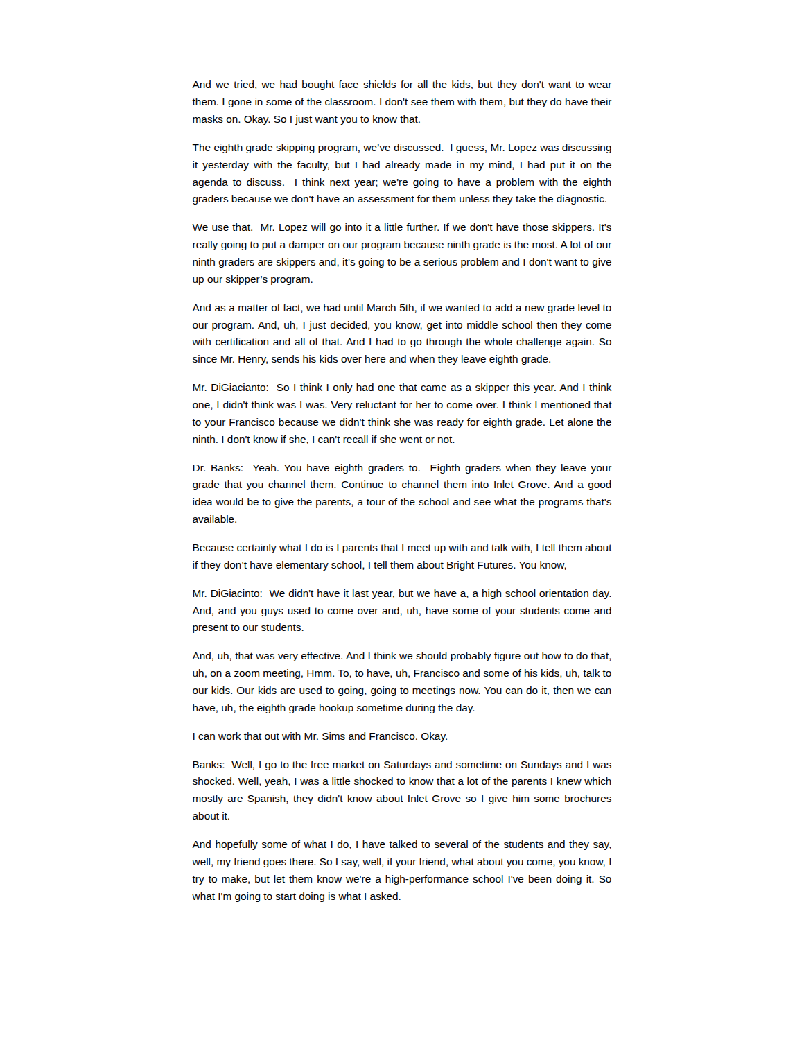And we tried, we had bought face shields for all the kids, but they don't want to wear them. I gone in some of the classroom. I don't see them with them, but they do have their masks on. Okay. So I just want you to know that.
The eighth grade skipping program, we’ve discussed. I guess, Mr. Lopez was discussing it yesterday with the faculty, but I had already made in my mind, I had put it on the agenda to discuss. I think next year; we're going to have a problem with the eighth graders because we don't have an assessment for them unless they take the diagnostic.
We use that. Mr. Lopez will go into it a little further. If we don't have those skippers. It's really going to put a damper on our program because ninth grade is the most. A lot of our ninth graders are skippers and, it’s going to be a serious problem and I don't want to give up our skipper’s program.
And as a matter of fact, we had until March 5th, if we wanted to add a new grade level to our program. And, uh, I just decided, you know, get into middle school then they come with certification and all of that. And I had to go through the whole challenge again. So since Mr. Henry, sends his kids over here and when they leave eighth grade.
Mr. DiGiacianto: So I think I only had one that came as a skipper this year. And I think one, I didn't think was I was. Very reluctant for her to come over. I think I mentioned that to your Francisco because we didn't think she was ready for eighth grade. Let alone the ninth. I don't know if she, I can't recall if she went or not.
Dr. Banks: Yeah. You have eighth graders to. Eighth graders when they leave your grade that you channel them. Continue to channel them into Inlet Grove. And a good idea would be to give the parents, a tour of the school and see what the programs that's available.
Because certainly what I do is I parents that I meet up with and talk with, I tell them about if they don’t have elementary school, I tell them about Bright Futures. You know,
Mr. DiGiacinto: We didn't have it last year, but we have a, a high school orientation day. And, and you guys used to come over and, uh, have some of your students come and present to our students.
And, uh, that was very effective. And I think we should probably figure out how to do that, uh, on a zoom meeting, Hmm. To, to have, uh, Francisco and some of his kids, uh, talk to our kids. Our kids are used to going, going to meetings now. You can do it, then we can have, uh, the eighth grade hookup sometime during the day.
I can work that out with Mr. Sims and Francisco. Okay.
Banks: Well, I go to the free market on Saturdays and sometime on Sundays and I was shocked. Well, yeah, I was a little shocked to know that a lot of the parents I knew which mostly are Spanish, they didn't know about Inlet Grove so I give him some brochures about it.
And hopefully some of what I do, I have talked to several of the students and they say, well, my friend goes there. So I say, well, if your friend, what about you come, you know, I try to make, but let them know we're a high-performance school I've been doing it. So what I'm going to start doing is what I asked.